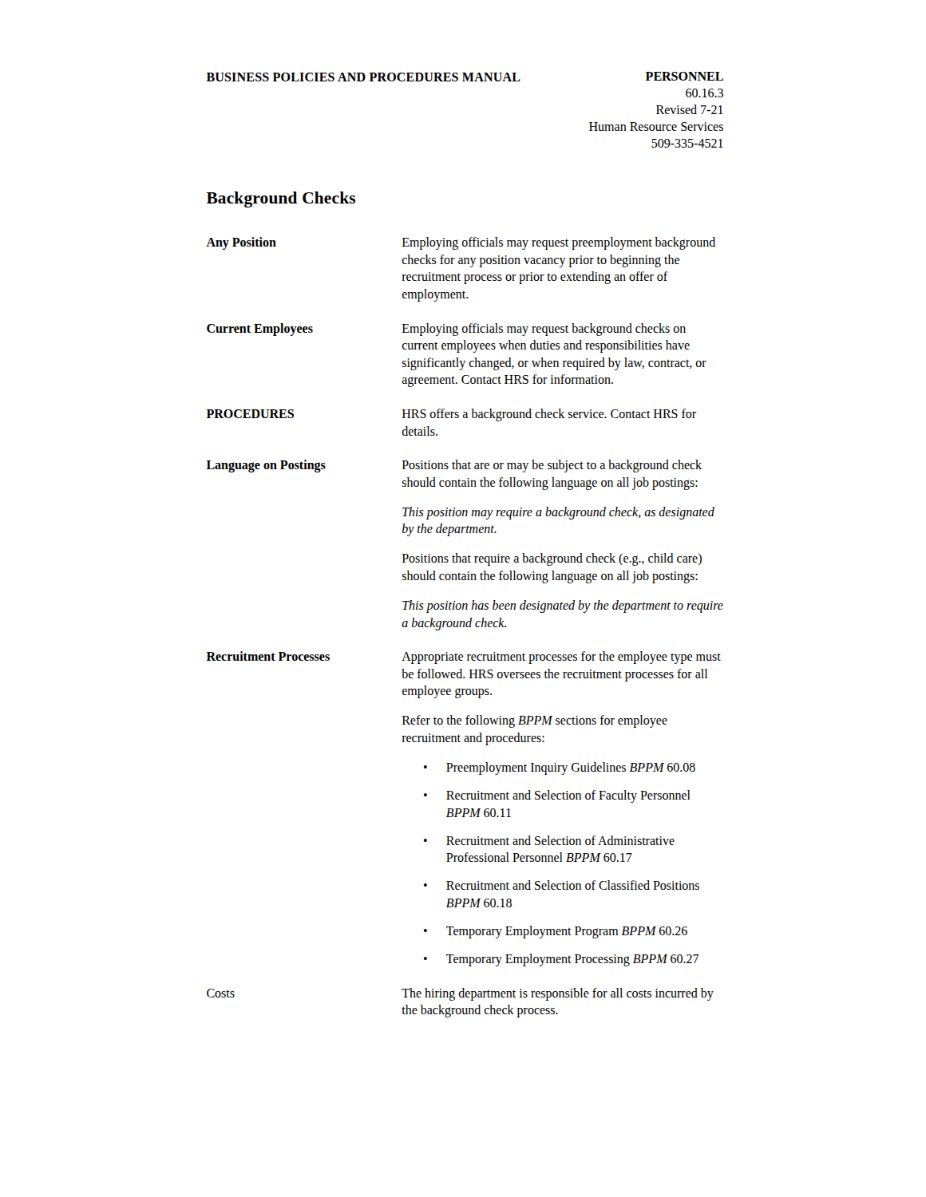BUSINESS POLICIES AND PROCEDURES MANUAL
PERSONNEL
60.16.3
Revised 7-21
Human Resource Services
509-335-4521
Background Checks
Any Position
Employing officials may request preemployment background checks for any position vacancy prior to beginning the recruitment process or prior to extending an offer of employment.
Current Employees
Employing officials may request background checks on current employees when duties and responsibilities have significantly changed, or when required by law, contract, or agreement. Contact HRS for information.
PROCEDURES
HRS offers a background check service. Contact HRS for details.
Language on Postings
Positions that are or may be subject to a background check should contain the following language on all job postings:
This position may require a background check, as designated by the department.
Positions that require a background check (e.g., child care) should contain the following language on all job postings:
This position has been designated by the department to require a background check.
Recruitment Processes
Appropriate recruitment processes for the employee type must be followed. HRS oversees the recruitment processes for all employee groups.
Refer to the following BPPM sections for employee recruitment and procedures:
Preemployment Inquiry Guidelines BPPM 60.08
Recruitment and Selection of Faculty Personnel BPPM 60.11
Recruitment and Selection of Administrative Professional Personnel BPPM 60.17
Recruitment and Selection of Classified Positions BPPM 60.18
Temporary Employment Program BPPM 60.26
Temporary Employment Processing BPPM 60.27
Costs
The hiring department is responsible for all costs incurred by the background check process.